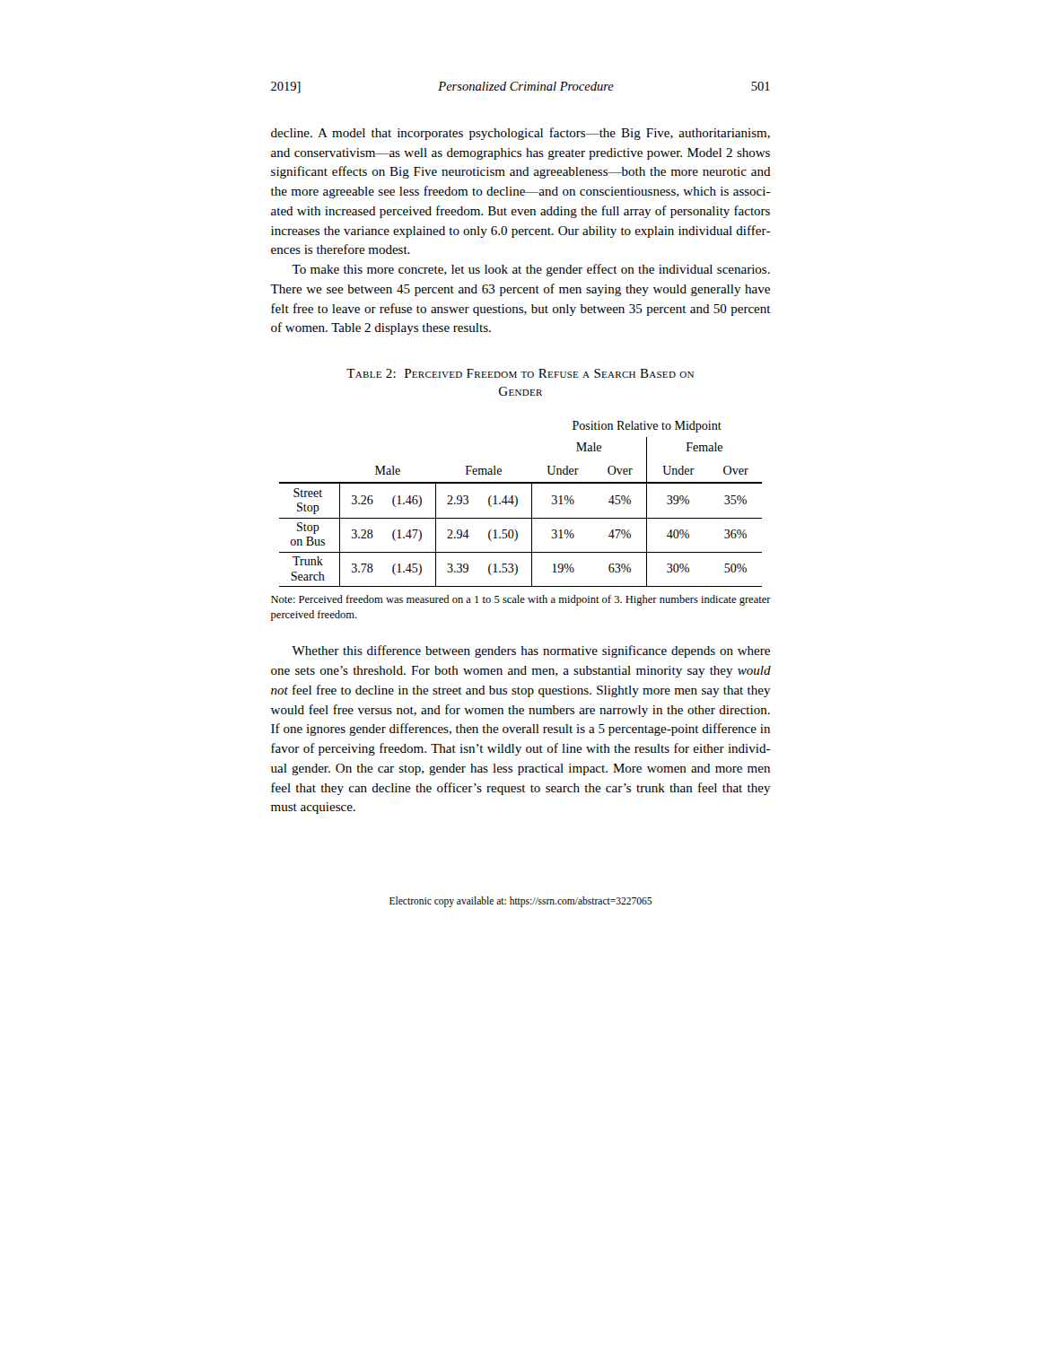2019] Personalized Criminal Procedure 501
decline. A model that incorporates psychological factors—the Big Five, authoritarianism, and conservativism—as well as demographics has greater predictive power. Model 2 shows significant effects on Big Five neuroticism and agreeableness—both the more neurotic and the more agreeable see less freedom to decline—and on conscientiousness, which is associated with increased perceived freedom. But even adding the full array of personality factors increases the variance explained to only 6.0 percent. Our ability to explain individual differences is therefore modest.
To make this more concrete, let us look at the gender effect on the individual scenarios. There we see between 45 percent and 63 percent of men saying they would generally have felt free to leave or refuse to answer questions, but only between 35 percent and 50 percent of women. Table 2 displays these results.
Table 2: Perceived Freedom to Refuse a Search Based on
Gender
| | Position Relative to Midpoint |
| | Male | Female |
| | Male | Female | Under | Over | Under | Over |
| Street Stop | 3.26 | (1.46) | 2.93 | (1.44) | 31% | 45% | 39% | 35% |
| Stop on Bus | 3.28 | (1.47) | 2.94 | (1.50) | 31% | 47% | 40% | 36% |
| Trunk Search | 3.78 | (1.45) | 3.39 | (1.53) | 19% | 63% | 30% | 50% |
Note: Perceived freedom was measured on a 1 to 5 scale with a midpoint of 3. Higher numbers indicate greater perceived freedom.
Whether this difference between genders has normative significance depends on where one sets one’s threshold. For both women and men, a substantial minority say they would not feel free to decline in the street and bus stop questions. Slightly more men say that they would feel free versus not, and for women the numbers are narrowly in the other direction. If one ignores gender differences, then the overall result is a 5 percentage-point difference in favor of perceiving freedom. That isn’t wildly out of line with the results for either individual gender. On the car stop, gender has less practical impact. More women and more men feel that they can decline the officer’s request to search the car’s trunk than feel that they must acquiesce.
Electronic copy available at: https://ssrn.com/abstract=3227065